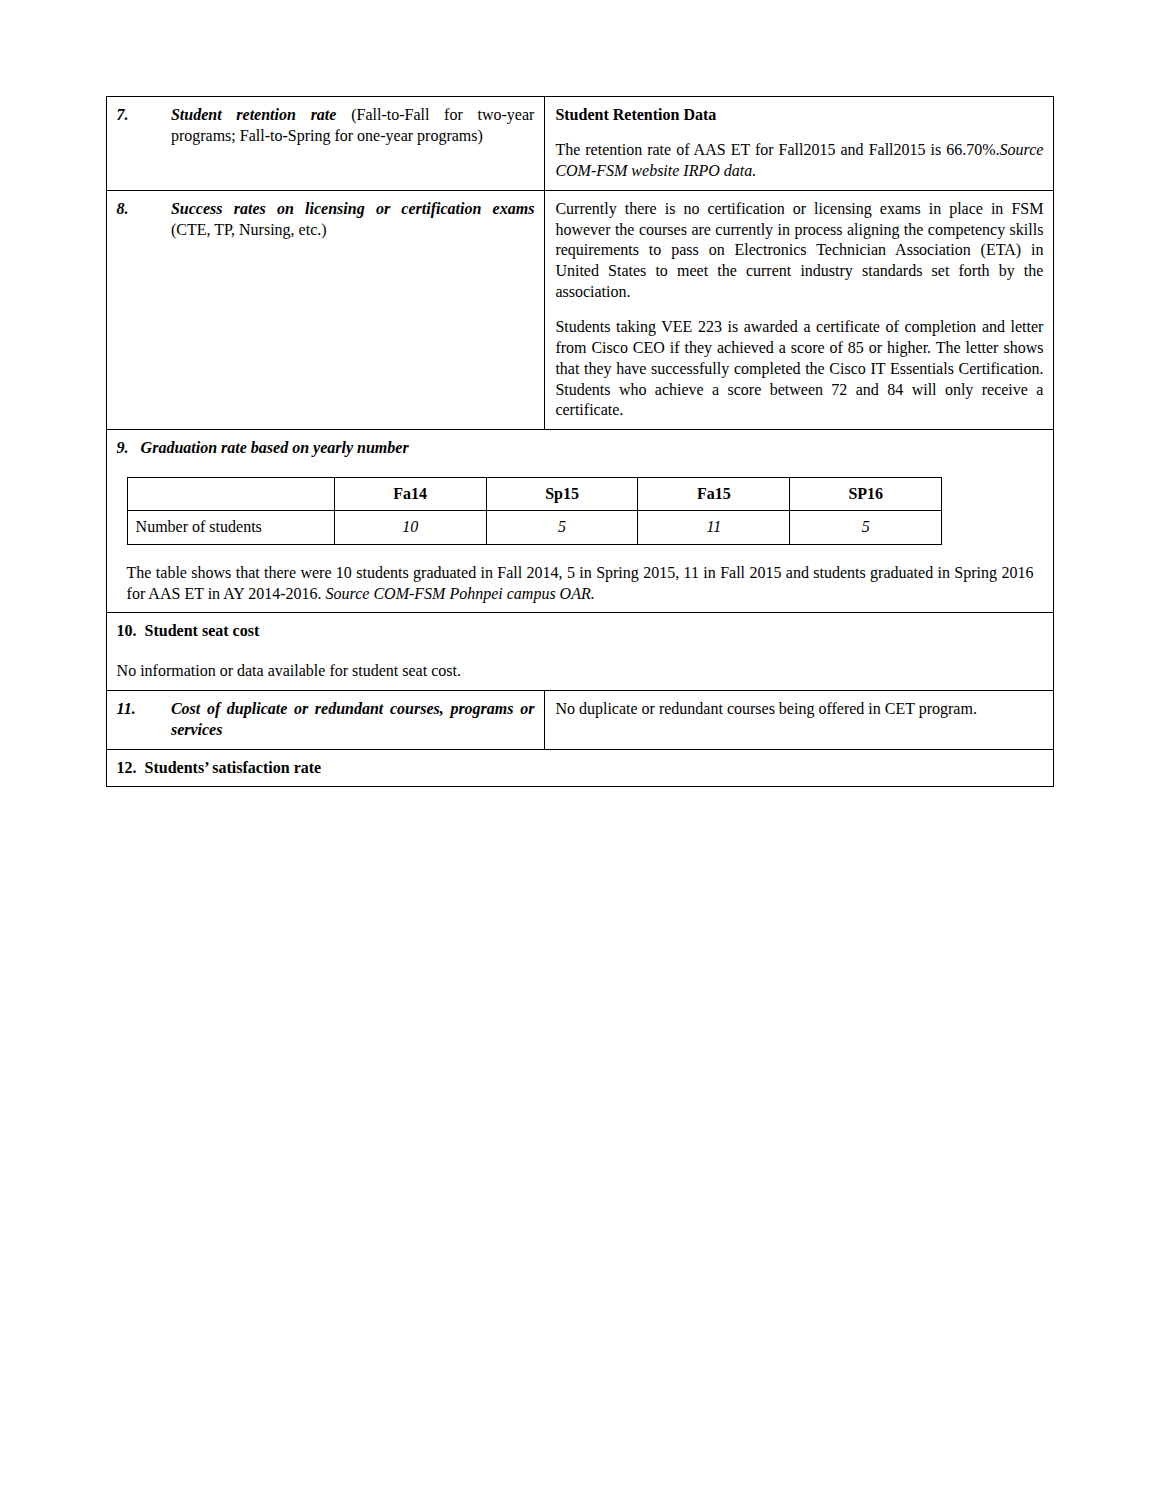| 7. | Student retention rate (Fall-to-Fall for two-year programs; Fall-to-Spring for one-year programs) | Student Retention Data The retention rate of AAS ET for Fall2015 and Fall2015 is 66.70%. Source COM-FSM website IRPO data. |
| 8. | Success rates on licensing or certification exams (CTE, TP, Nursing, etc.) | Currently there is no certification or licensing exams in place in FSM however the courses are currently in process aligning the competency skills requirements to pass on Electronics Technician Association (ETA) in United States to meet the current industry standards set forth by the association. Students taking VEE 223 is awarded a certificate of completion and letter from Cisco CEO if they achieved a score of 85 or higher. The letter shows that they have successfully completed the Cisco IT Essentials Certification. Students who achieve a score between 72 and 84 will only receive a certificate. |
| 9. Graduation rate based on yearly number / / Fa14 / Sp15 / Fa15 / SP16 / / --- / --- / --- / --- / --- / / Number of students / 10 / 5 / 11 / 5 / The table shows that there were 10 students graduated in Fall 2014, 5 in Spring 2015, 11 in Fall 2015 and students graduated in Spring 2016 for AAS ET in AY 2014-2016. Source COM-FSM Pohnpei campus OAR. |
| 10. Student seat cost No information or data available for student seat cost. |
| 11. | Cost of duplicate or redundant courses, programs or services | No duplicate or redundant courses being offered in CET program. |
| 12. Students’ satisfaction rate |